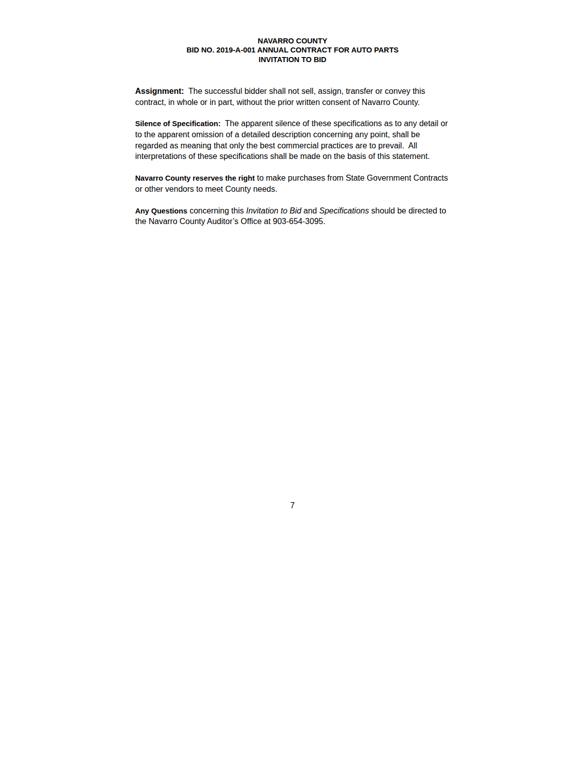NAVARRO COUNTY
BID NO. 2019-A-001 ANNUAL CONTRACT FOR AUTO PARTS
INVITATION TO BID
Assignment: The successful bidder shall not sell, assign, transfer or convey this contract, in whole or in part, without the prior written consent of Navarro County.
Silence of Specification: The apparent silence of these specifications as to any detail or to the apparent omission of a detailed description concerning any point, shall be regarded as meaning that only the best commercial practices are to prevail. All interpretations of these specifications shall be made on the basis of this statement.
Navarro County reserves the right to make purchases from State Government Contracts or other vendors to meet County needs.
Any Questions concerning this Invitation to Bid and Specifications should be directed to the Navarro County Auditor’s Office at 903-654-3095.
7